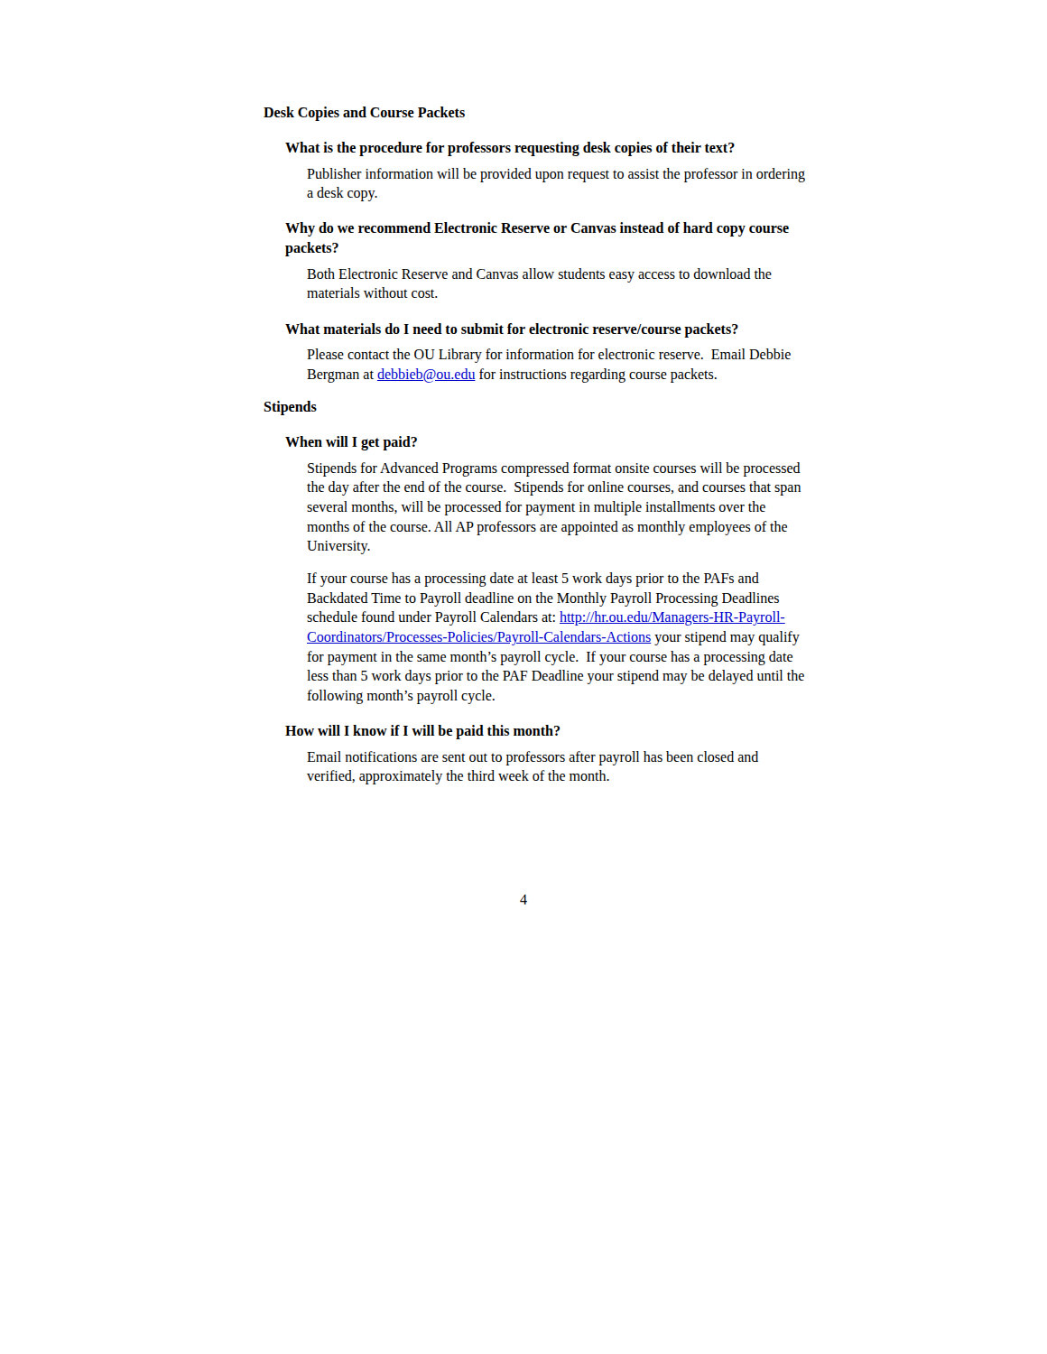Desk Copies and Course Packets
What is the procedure for professors requesting desk copies of their text?
Publisher information will be provided upon request to assist the professor in ordering a desk copy.
Why do we recommend Electronic Reserve or Canvas instead of hard copy course packets?
Both Electronic Reserve and Canvas allow students easy access to download the materials without cost.
What materials do I need to submit for electronic reserve/course packets?
Please contact the OU Library for information for electronic reserve. Email Debbie Bergman at debbieb@ou.edu for instructions regarding course packets.
Stipends
When will I get paid?
Stipends for Advanced Programs compressed format onsite courses will be processed the day after the end of the course. Stipends for online courses, and courses that span several months, will be processed for payment in multiple installments over the months of the course. All AP professors are appointed as monthly employees of the University.
If your course has a processing date at least 5 work days prior to the PAFs and Backdated Time to Payroll deadline on the Monthly Payroll Processing Deadlines schedule found under Payroll Calendars at: http://hr.ou.edu/Managers-HR-Payroll-Coordinators/Processes-Policies/Payroll-Calendars-Actions your stipend may qualify for payment in the same month’s payroll cycle. If your course has a processing date less than 5 work days prior to the PAF Deadline your stipend may be delayed until the following month’s payroll cycle.
How will I know if I will be paid this month?
Email notifications are sent out to professors after payroll has been closed and verified, approximately the third week of the month.
4